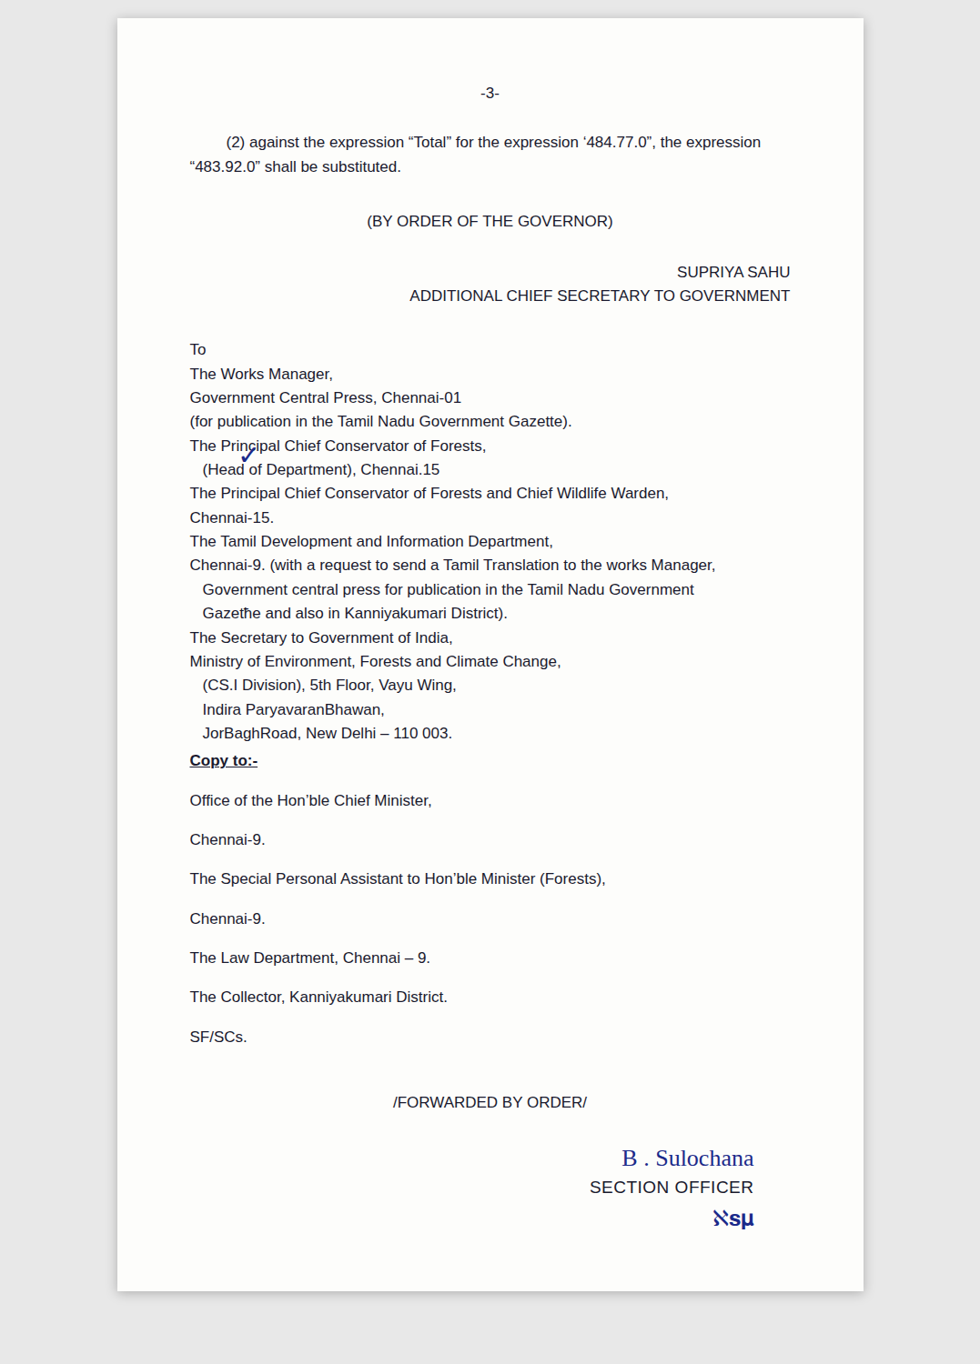-3-
(2) against the expression “Total” for the expression ‘484.77.0”, the expression “483.92.0” shall be substituted.
(BY ORDER OF THE GOVERNOR)
SUPRIYA SAHU
ADDITIONAL CHIEF SECRETARY TO GOVERNMENT
To
The Works Manager,
Government Central Press, Chennai-01
(for publication in the Tamil Nadu Government Gazette).
✓The Principal Chief Conservator of Forests,
(Head of Department), Chennai.15
The Principal Chief Conservator of Forests and Chief Wildlife Warden,
Chennai-15.
The Tamil Development and Information Department,
Chennai-9. (with a request to send a Tamil Translation to the works Manager,
Government central press for publication in the Tamil Nadu Government
Gazetħe and also in Kanniyakumari District).
The Secretary to Government of India,
Ministry of Environment, Forests and Climate Change,
(CS.I Division), 5th Floor, Vayu Wing,
Indira ParyavaranBhawan,
JorBaghRoad, New Delhi – 110 003.
Copy to:-
Office of the Hon’ble Chief Minister,
Chennai-9.
The Special Personal Assistant to Hon’ble Minister (Forests),
Chennai-9.
The Law Department, Chennai – 9.
The Collector, Kanniyakumari District.
SF/SCs.
/FORWARDED BY ORDER/
B . Sulochana SECTION OFFICER ℵ𝐬𝛍